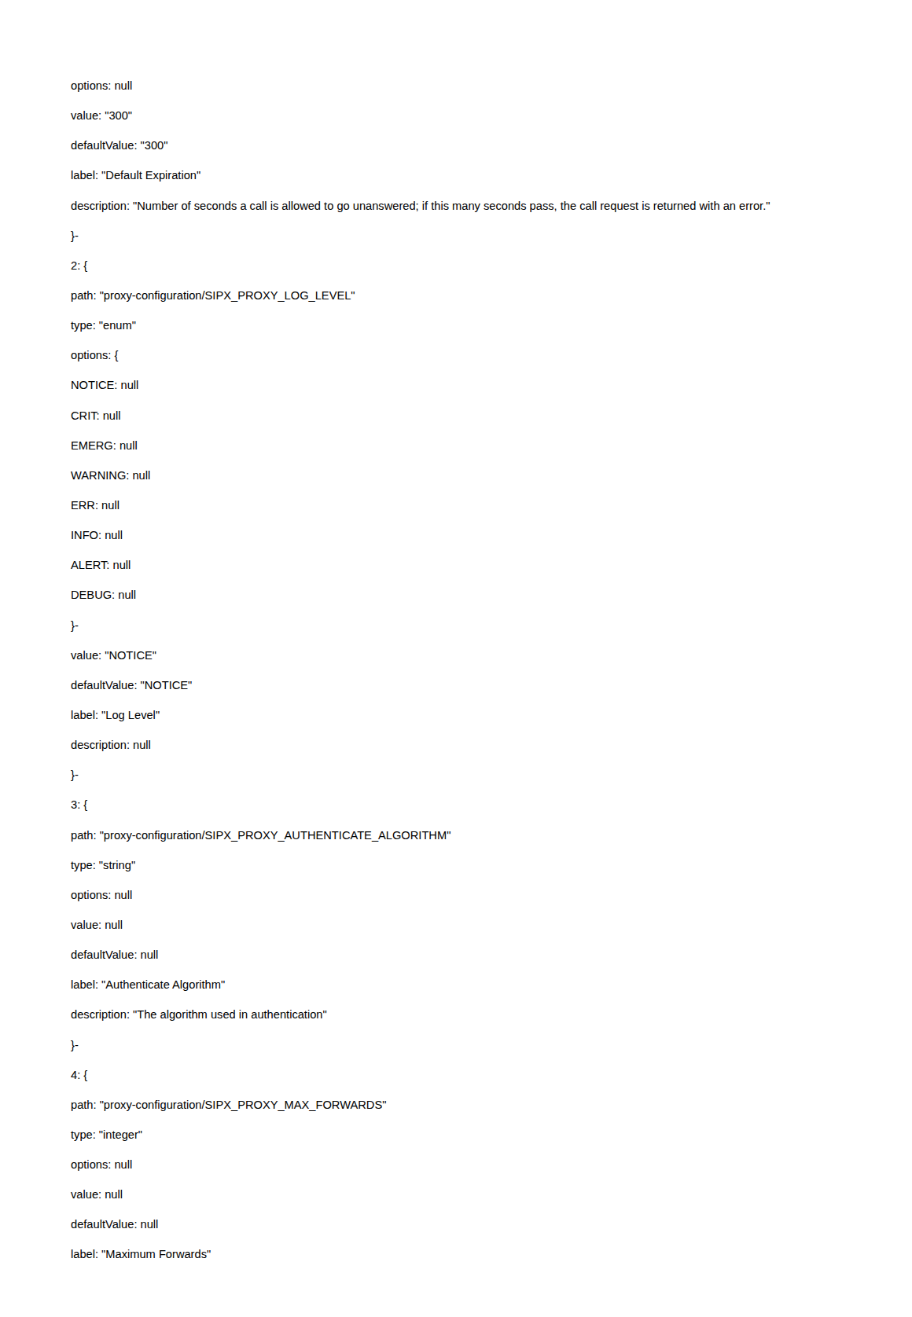options: null
value: "300"
defaultValue: "300"
label: "Default Expiration"
description: "Number of seconds a call is allowed to go unanswered; if this many seconds pass, the call request is returned with an error."
}-
2: {
path: "proxy-configuration/SIPX_PROXY_LOG_LEVEL"
type: "enum"
options: {
NOTICE: null
CRIT: null
EMERG: null
WARNING: null
ERR: null
INFO: null
ALERT: null
DEBUG: null
}-
value: "NOTICE"
defaultValue: "NOTICE"
label: "Log Level"
description: null
}-
3: {
path: "proxy-configuration/SIPX_PROXY_AUTHENTICATE_ALGORITHM"
type: "string"
options: null
value: null
defaultValue: null
label: "Authenticate Algorithm"
description: "The algorithm used in authentication"
}-
4: {
path: "proxy-configuration/SIPX_PROXY_MAX_FORWARDS"
type: "integer"
options: null
value: null
defaultValue: null
label: "Maximum Forwards"